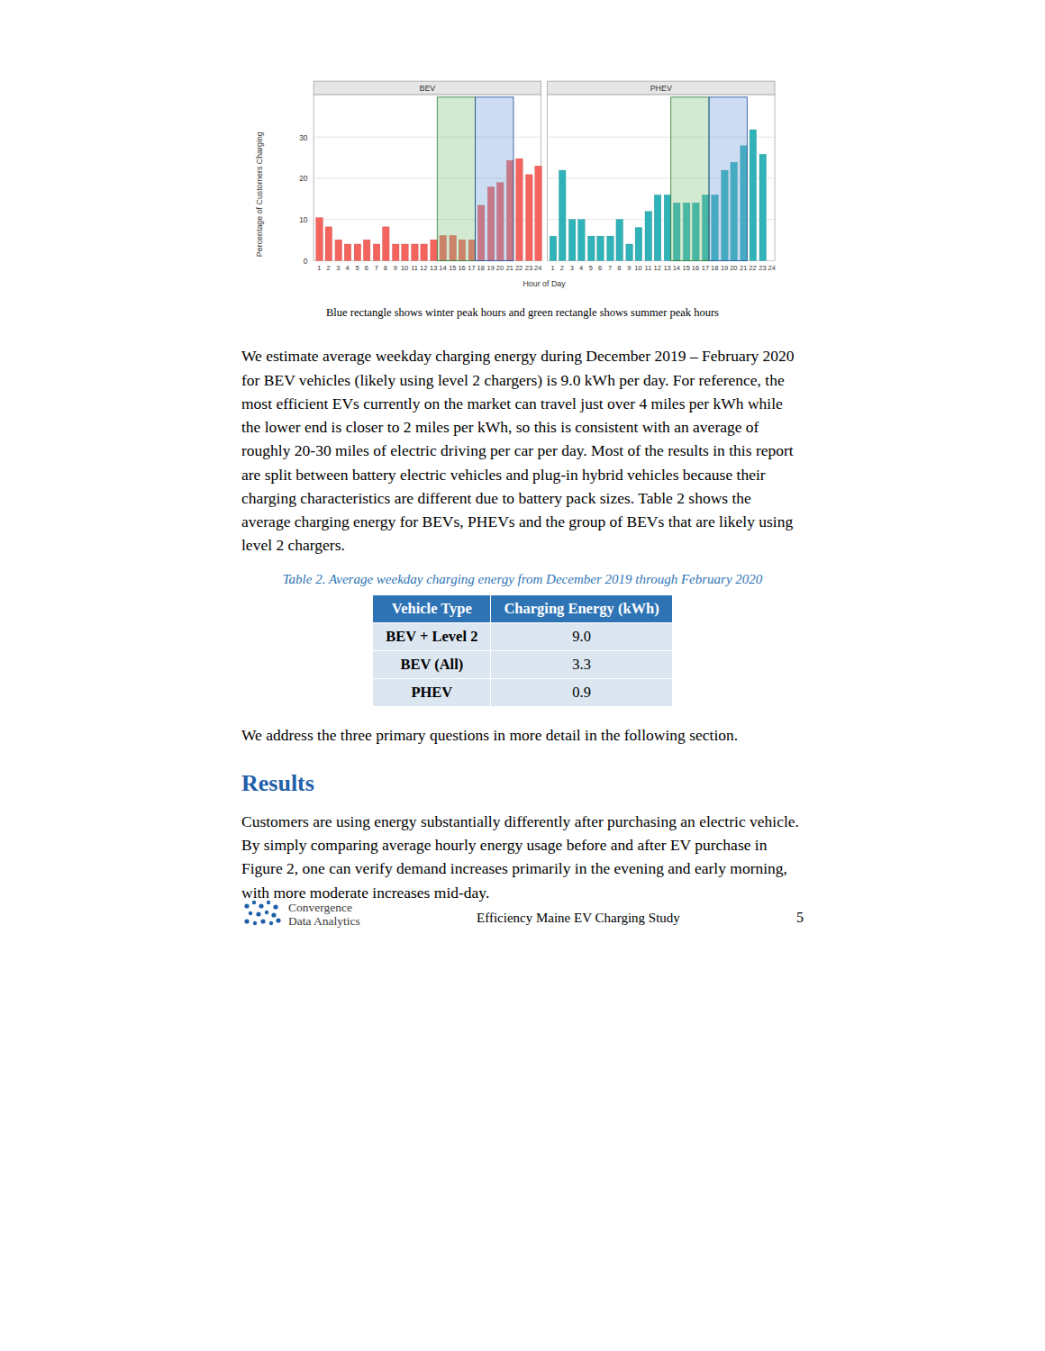BEV PHEV Percentage of Customers Charging 0 10 20 30 123 456 789 101112 131415 161718 192021 222324 123 456 789 101112 131415 161718 192021 222324 Hour of Day
Blue rectangle shows winter peak hours and green rectangle shows summer peak hours
We estimate average weekday charging energy during December 2019 – February 2020 for BEV vehicles (likely using level 2 chargers) is 9.0 kWh per day. For reference, the most efficient EVs currently on the market can travel just over 4 miles per kWh while the lower end is closer to 2 miles per kWh, so this is consistent with an average of roughly 20-30 miles of electric driving per car per day. Most of the results in this report are split between battery electric vehicles and plug-in hybrid vehicles because their charging characteristics are different due to battery pack sizes. Table 2 shows the average charging energy for BEVs, PHEVs and the group of BEVs that are likely using level 2 chargers.
Table 2. Average weekday charging energy from December 2019 through February 2020
| Vehicle Type | Charging Energy (kWh) |
| --- | --- |
| BEV + Level 2 | 9.0 |
| BEV (All) | 3.3 |
| PHEV | 0.9 |
We address the three primary questions in more detail in the following section.
Results
Customers are using energy substantially differently after purchasing an electric vehicle. By simply comparing average hourly energy usage before and after EV purchase in Figure 2, one can verify demand increases primarily in the evening and early morning, with more moderate increases mid-day.
Convergence Data Analytics
Efficiency Maine EV Charging Study
5